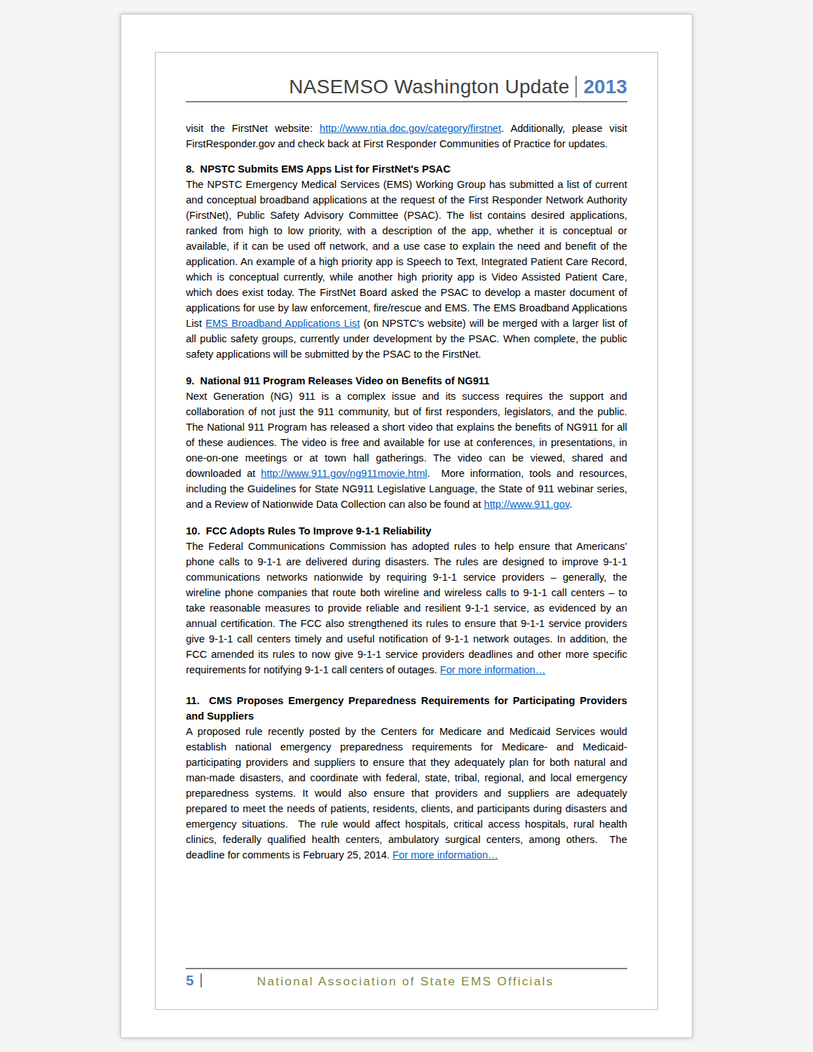NASEMSO Washington Update 2013
visit the FirstNet website: http://www.ntia.doc.gov/category/firstnet. Additionally, please visit FirstResponder.gov and check back at First Responder Communities of Practice for updates.
8. NPSTC Submits EMS Apps List for FirstNet's PSAC
The NPSTC Emergency Medical Services (EMS) Working Group has submitted a list of current and conceptual broadband applications at the request of the First Responder Network Authority (FirstNet), Public Safety Advisory Committee (PSAC). The list contains desired applications, ranked from high to low priority, with a description of the app, whether it is conceptual or available, if it can be used off network, and a use case to explain the need and benefit of the application. An example of a high priority app is Speech to Text, Integrated Patient Care Record, which is conceptual currently, while another high priority app is Video Assisted Patient Care, which does exist today. The FirstNet Board asked the PSAC to develop a master document of applications for use by law enforcement, fire/rescue and EMS. The EMS Broadband Applications List EMS Broadband Applications List (on NPSTC's website) will be merged with a larger list of all public safety groups, currently under development by the PSAC. When complete, the public safety applications will be submitted by the PSAC to the FirstNet.
9. National 911 Program Releases Video on Benefits of NG911
Next Generation (NG) 911 is a complex issue and its success requires the support and collaboration of not just the 911 community, but of first responders, legislators, and the public. The National 911 Program has released a short video that explains the benefits of NG911 for all of these audiences. The video is free and available for use at conferences, in presentations, in one-on-one meetings or at town hall gatherings. The video can be viewed, shared and downloaded at http://www.911.gov/ng911movie.html. More information, tools and resources, including the Guidelines for State NG911 Legislative Language, the State of 911 webinar series, and a Review of Nationwide Data Collection can also be found at http://www.911.gov.
10. FCC Adopts Rules To Improve 9-1-1 Reliability
The Federal Communications Commission has adopted rules to help ensure that Americans’ phone calls to 9-1-1 are delivered during disasters. The rules are designed to improve 9-1-1 communications networks nationwide by requiring 9-1-1 service providers – generally, the wireline phone companies that route both wireline and wireless calls to 9-1-1 call centers – to take reasonable measures to provide reliable and resilient 9-1-1 service, as evidenced by an annual certification. The FCC also strengthened its rules to ensure that 9-1-1 service providers give 9-1-1 call centers timely and useful notification of 9-1-1 network outages. In addition, the FCC amended its rules to now give 9-1-1 service providers deadlines and other more specific requirements for notifying 9-1-1 call centers of outages. For more information…
11. CMS Proposes Emergency Preparedness Requirements for Participating Providers and Suppliers
A proposed rule recently posted by the Centers for Medicare and Medicaid Services would establish national emergency preparedness requirements for Medicare- and Medicaid-participating providers and suppliers to ensure that they adequately plan for both natural and man-made disasters, and coordinate with federal, state, tribal, regional, and local emergency preparedness systems. It would also ensure that providers and suppliers are adequately prepared to meet the needs of patients, residents, clients, and participants during disasters and emergency situations. The rule would affect hospitals, critical access hospitals, rural health clinics, federally qualified health centers, ambulatory surgical centers, among others. The deadline for comments is February 25, 2014. For more information…
5 National Association of State EMS Officials